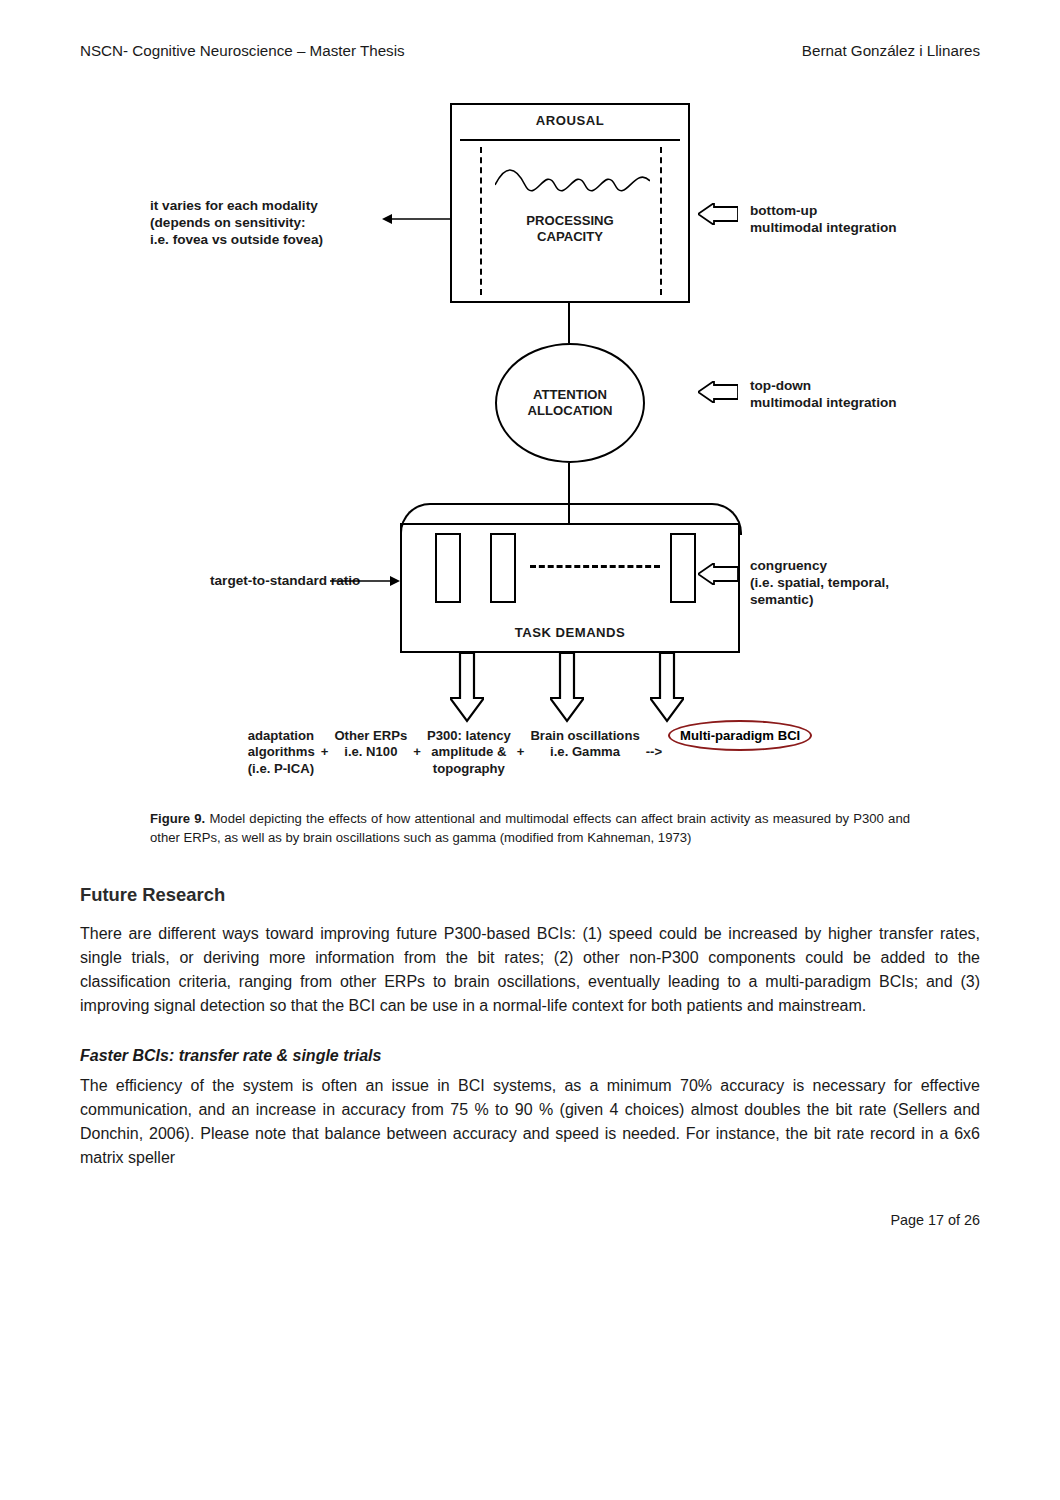NSCN- Cognitive Neuroscience – Master Thesis Bernat González i Llinares
AROUSAL
PROCESSING
CAPACITY
ATTENTION
ALLOCATION
TASK DEMANDS
it varies for each modality
(depends on sensitivity:
i.e. fovea vs outside fovea)
bottom-up
multimodal integration
top-down
multimodal integration
target-to-standard ratio
congruency
(i.e. spatial, temporal,
semantic)
adaptation
algorithms
(i.e. P-ICA)
+
Other ERPs
i.e. N100
+
P300: latency
amplitude &
topography
+
Brain oscillations
i.e. Gamma
-->
Multi-paradigm BCI
Figure 9. Model depicting the effects of how attentional and multimodal effects can affect brain activity as measured by P300 and other ERPs, as well as by brain oscillations such as gamma (modified from Kahneman, 1973)
Future Research
There are different ways toward improving future P300-based BCIs: (1) speed could be increased by higher transfer rates, single trials, or deriving more information from the bit rates; (2) other non-P300 components could be added to the classification criteria, ranging from other ERPs to brain oscillations, eventually leading to a multi-paradigm BCIs; and (3) improving signal detection so that the BCI can be use in a normal-life context for both patients and mainstream.
Faster BCIs: transfer rate & single trials
The efficiency of the system is often an issue in BCI systems, as a minimum 70% accuracy is necessary for effective communication, and an increase in accuracy from 75 % to 90 % (given 4 choices) almost doubles the bit rate (Sellers and Donchin, 2006). Please note that balance between accuracy and speed is needed. For instance, the bit rate record in a 6x6 matrix speller
Page 17 of 26